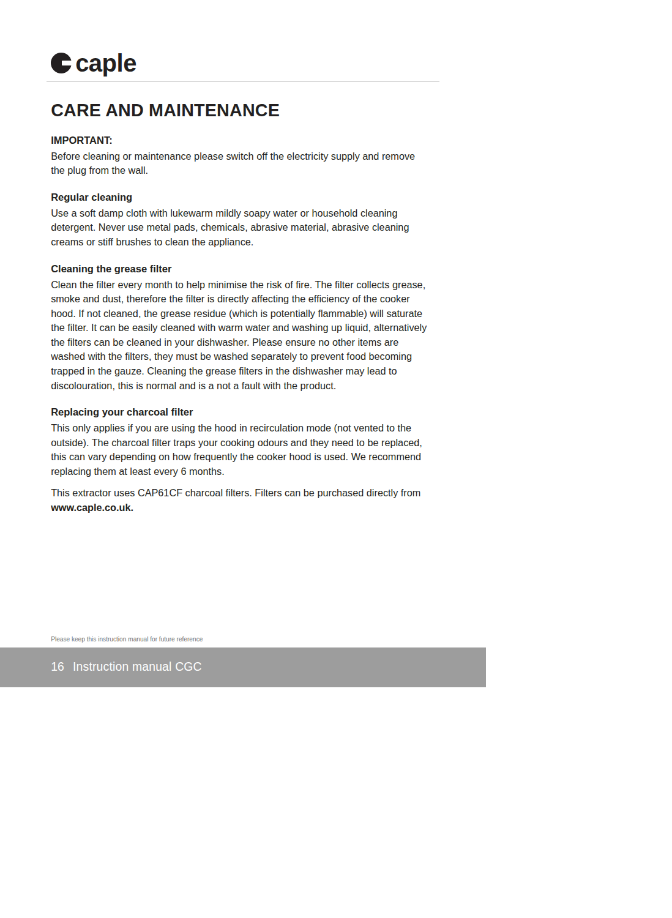caple
CARE AND MAINTENANCE
IMPORTANT:
Before cleaning or maintenance please switch off the electricity supply and remove the plug from the wall.
Regular cleaning
Use a soft damp cloth with lukewarm mildly soapy water or household cleaning detergent. Never use metal pads, chemicals, abrasive material, abrasive cleaning creams or stiff brushes to clean the appliance.
Cleaning the grease filter
Clean the filter every month to help minimise the risk of fire. The filter collects grease, smoke and dust, therefore the filter is directly affecting the efficiency of the cooker hood. If not cleaned, the grease residue (which is potentially flammable) will saturate the filter. It can be easily cleaned with warm water and washing up liquid, alternatively the filters can be cleaned in your dishwasher. Please ensure no other items are washed with the filters, they must be washed separately to prevent food becoming trapped in the gauze. Cleaning the grease filters in the dishwasher may lead to discolouration, this is normal and is a not a fault with the product.
Replacing your charcoal filter
This only applies if you are using the hood in recirculation mode (not vented to the outside). The charcoal filter traps your cooking odours and they need to be replaced, this can vary depending on how frequently the cooker hood is used. We recommend replacing them at least every 6 months.
This extractor uses CAP61CF charcoal filters. Filters can be purchased directly from www.caple.co.uk.
Please keep this instruction manual for future reference
16 Instruction manual CGC